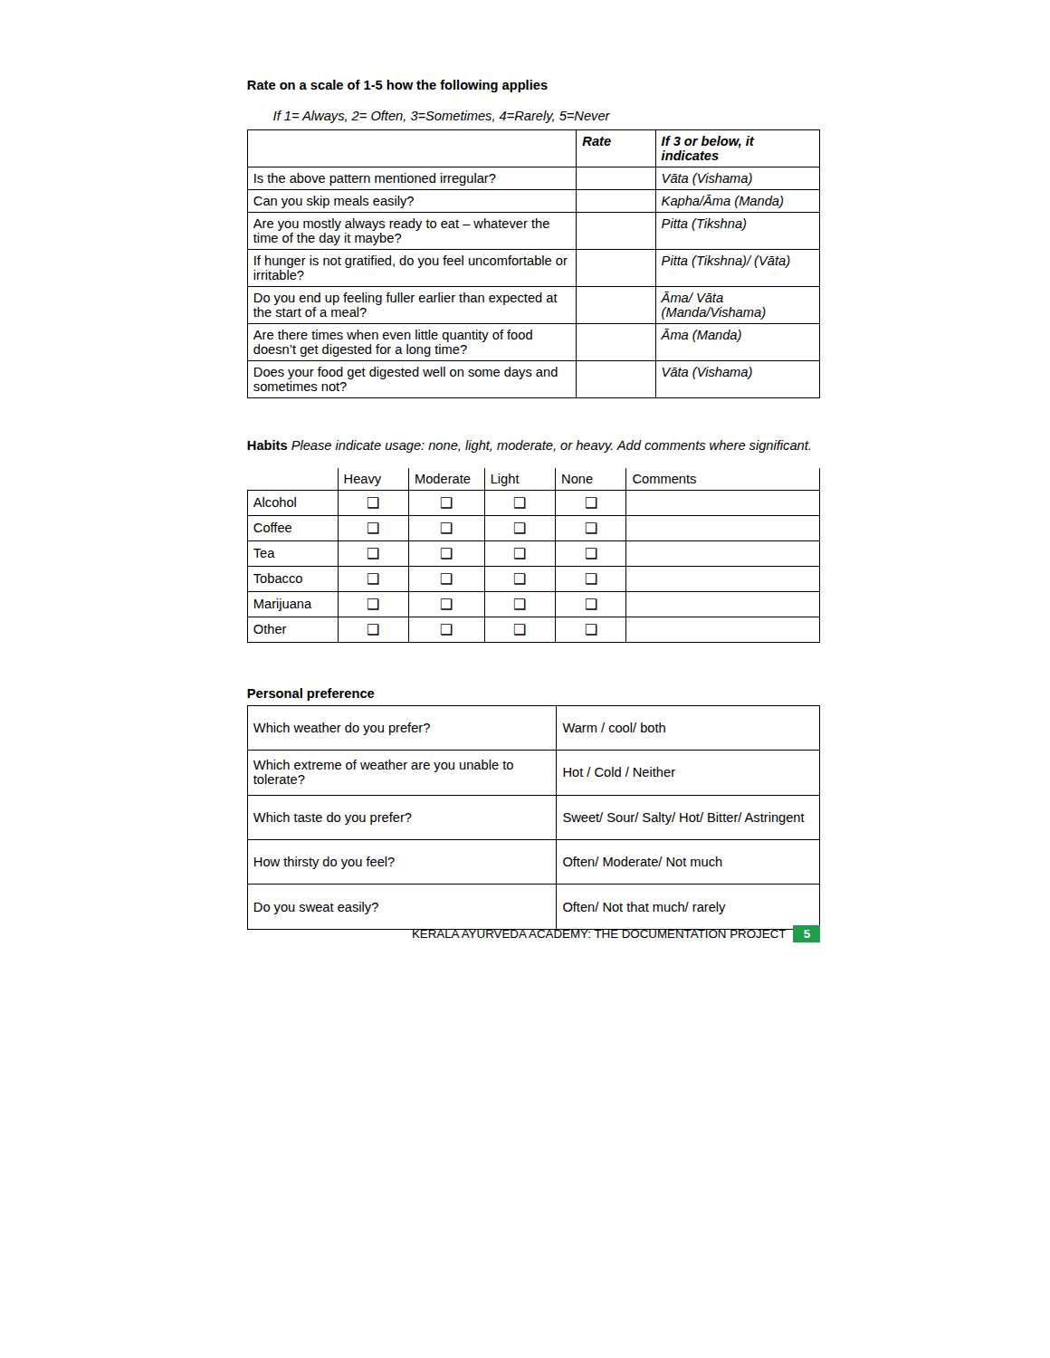Rate on a scale of 1-5 how the following applies
If 1= Always, 2= Often, 3=Sometimes, 4=Rarely, 5=Never
| | Rate | If 3 or below, it indicates |
| --- | --- | --- |
| Is the above pattern mentioned irregular? | | Vāta (Vishama) |
| Can you skip meals easily? | | Kapha/Āma (Manda) |
| Are you mostly always ready to eat – whatever the time of the day it maybe? | | Pitta (Tikshna) |
| If hunger is not gratified, do you feel uncomfortable or irritable? | | Pitta (Tikshna)/ (Vāta) |
| Do you end up feeling fuller earlier than expected at the start of a meal? | | Āma/ Vāta (Manda/Vishama) |
| Are there times when even little quantity of food doesn’t get digested for a long time? | | Āma (Manda) |
| Does your food get digested well on some days and sometimes not? | | Vāta (Vishama) |
Habits Please indicate usage: none, light, moderate, or heavy. Add comments where significant.
| | Heavy | Moderate | Light | None | Comments |
| --- | --- | --- | --- | --- | --- |
| Alcohol | ❑ | ❑ | ❑ | ❑ | |
| Coffee | ❑ | ❑ | ❑ | ❑ | |
| Tea | ❑ | ❑ | ❑ | ❑ | |
| Tobacco | ❑ | ❑ | ❑ | ❑ | |
| Marijuana | ❑ | ❑ | ❑ | ❑ | |
| Other | ❑ | ❑ | ❑ | ❑ | |
Personal preference
| Which weather do you prefer? | Warm / cool/ both |
| Which extreme of weather are you unable to tolerate? | Hot / Cold / Neither |
| Which taste do you prefer? | Sweet/ Sour/ Salty/ Hot/ Bitter/ Astringent |
| How thirsty do you feel? | Often/ Moderate/ Not much |
| Do you sweat easily? | Often/ Not that much/ rarely |
KERALA AYURVEDA ACADEMY: THE DOCUMENTATION PROJECT 5